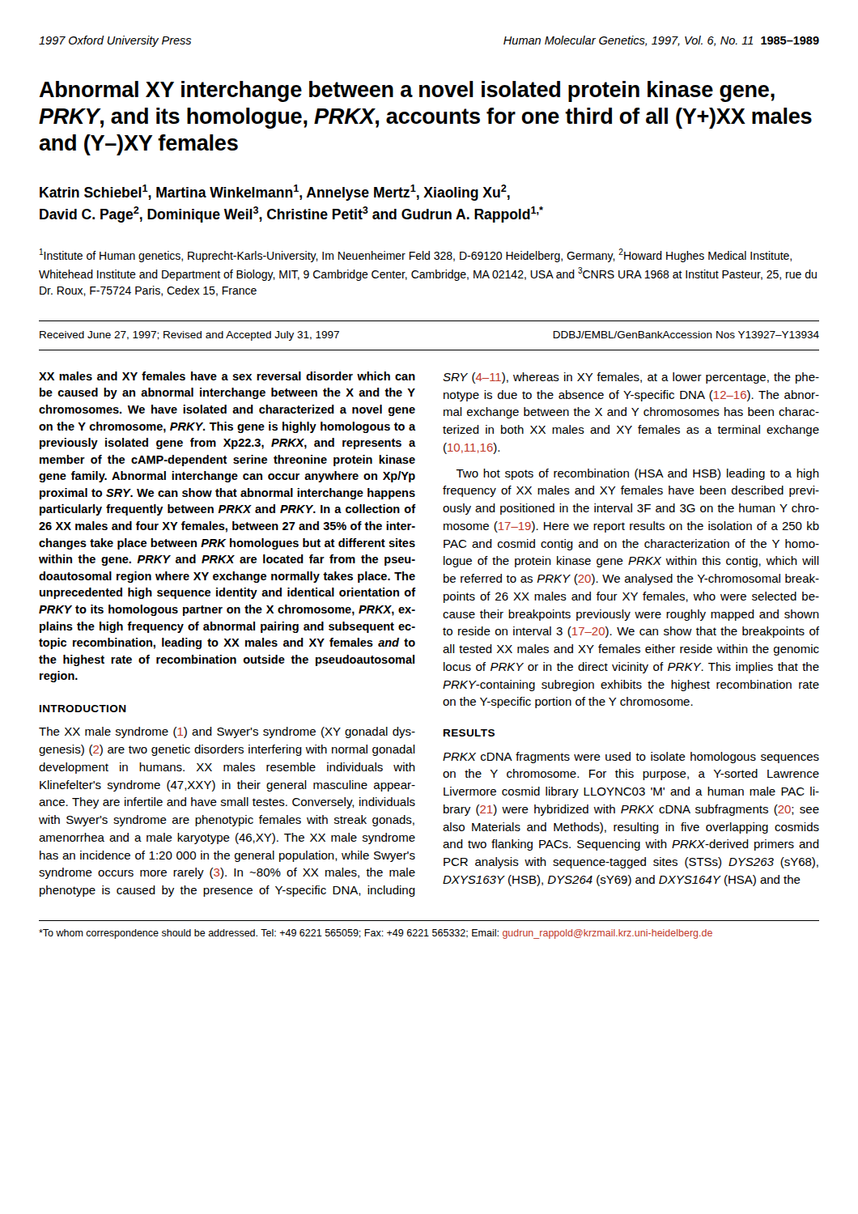1997 Oxford University Press
Human Molecular Genetics, 1997, Vol. 6, No. 11 1985–1989
Abnormal XY interchange between a novel isolated protein kinase gene, PRKY, and its homologue, PRKX, accounts for one third of all (Y+)XX males and (Y–)XY females
Katrin Schiebel1, Martina Winkelmann1, Annelyse Mertz1, Xiaoling Xu2,
David C. Page2, Dominique Weil3, Christine Petit3 and Gudrun A. Rappold1,*
1Institute of Human genetics, Ruprecht-Karls-University, Im Neuenheimer Feld 328, D-69120 Heidelberg, Germany, 2Howard Hughes Medical Institute, Whitehead Institute and Department of Biology, MIT, 9 Cambridge Center, Cambridge, MA 02142, USA and 3CNRS URA 1968 at Institut Pasteur, 25, rue du Dr. Roux, F-75724 Paris, Cedex 15, France
Received June 27, 1997; Revised and Accepted July 31, 1997
DDBJ/EMBL/GenBankAccession Nos Y13927–Y13934
XX males and XY females have a sex reversal disorder which can be caused by an abnormal interchange between the X and the Y chromosomes. We have isolated and characterized a novel gene on the Y chromosome, PRKY. This gene is highly homologous to a previously isolated gene from Xp22.3, PRKX, and represents a member of the cAMP-dependent serine threonine protein kinase gene family. Abnormal interchange can occur anywhere on Xp/Yp proximal to SRY. We can show that abnormal interchange happens particularly frequently between PRKX and PRKY. In a collection of 26 XX males and four XY females, between 27 and 35% of the interchanges take place between PRK homologues but at different sites within the gene. PRKY and PRKX are located far from the pseudoautosomal region where XY exchange normally takes place. The unprecedented high sequence identity and identical orientation of PRKY to its homologous partner on the X chromosome, PRKX, explains the high frequency of abnormal pairing and subsequent ectopic recombination, leading to XX males and XY females and to the highest rate of recombination outside the pseudoautosomal region.
Introduction
The XX male syndrome (1) and Swyer's syndrome (XY gonadal dysgenesis) (2) are two genetic disorders interfering with normal gonadal development in humans. XX males resemble individuals with Klinefelter's syndrome (47,XXY) in their general masculine appearance. They are infertile and have small testes. Conversely, individuals with Swyer's syndrome are phenotypic females with streak gonads, amenorrhea and a male karyotype (46,XY). The XX male syndrome has an incidence of 1:20 000 in the general population, while Swyer's syndrome occurs more rarely (3). In ~80% of XX males, the male phenotype is caused by the presence of Y-specific DNA, including SRY (4–11), whereas in XY females, at a lower percentage, the phenotype is due to the absence of Y-specific DNA (12–16). The abnormal exchange between the X and Y chromosomes has been characterized in both XX males and XY females as a terminal exchange (10,11,16).
Two hot spots of recombination (HSA and HSB) leading to a high frequency of XX males and XY females have been described previously and positioned in the interval 3F and 3G on the human Y chromosome (17–19). Here we report results on the isolation of a 250 kb PAC and cosmid contig and on the characterization of the Y homologue of the protein kinase gene PRKX within this contig, which will be referred to as PRKY (20). We analysed the Y-chromosomal breakpoints of 26 XX males and four XY females, who were selected because their breakpoints previously were roughly mapped and shown to reside on interval 3 (17–20). We can show that the breakpoints of all tested XX males and XY females either reside within the genomic locus of PRKY or in the direct vicinity of PRKY. This implies that the PRKY-containing subregion exhibits the highest recombination rate on the Y-specific portion of the Y chromosome.
Results
PRKX cDNA fragments were used to isolate homologous sequences on the Y chromosome. For this purpose, a Y-sorted Lawrence Livermore cosmid library LLOYNC03 'M' and a human male PAC library (21) were hybridized with PRKX cDNA subfragments (20; see also Materials and Methods), resulting in five overlapping cosmids and two flanking PACs. Sequencing with PRKX-derived primers and PCR analysis with sequence-tagged sites (STSs) DYS263 (sY68), DXYS163Y (HSB), DYS264 (sY69) and DXYS164Y (HSA) and the
*To whom correspondence should be addressed. Tel: +49 6221 565059; Fax: +49 6221 565332; Email: gudrun_rappold@krzmail.krz.uni-heidelberg.de